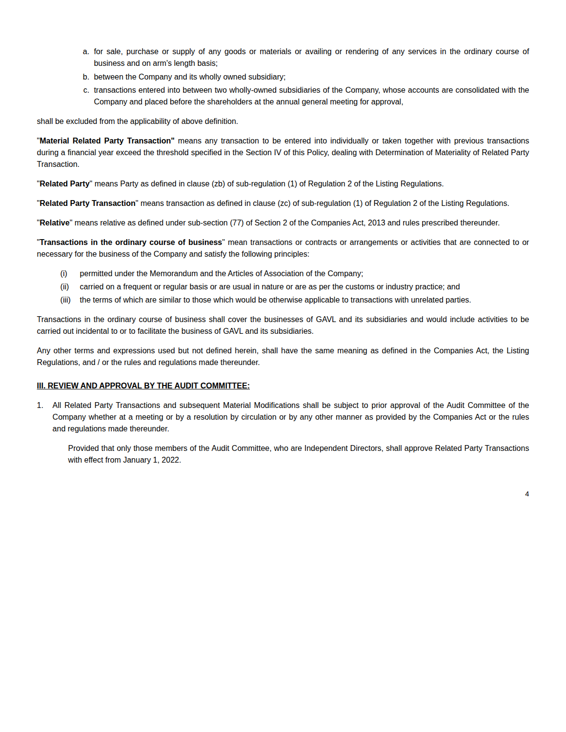for sale, purchase or supply of any goods or materials or availing or rendering of any services in the ordinary course of business and on arm's length basis;
between the Company and its wholly owned subsidiary;
transactions entered into between two wholly-owned subsidiaries of the Company, whose accounts are consolidated with the Company and placed before the shareholders at the annual general meeting for approval,
shall be excluded from the applicability of above definition.
"Material Related Party Transaction" means any transaction to be entered into individually or taken together with previous transactions during a financial year exceed the threshold specified in the Section IV of this Policy, dealing with Determination of Materiality of Related Party Transaction.
"Related Party" means Party as defined in clause (zb) of sub-regulation (1) of Regulation 2 of the Listing Regulations.
"Related Party Transaction" means transaction as defined in clause (zc) of sub-regulation (1) of Regulation 2 of the Listing Regulations.
"Relative" means relative as defined under sub-section (77) of Section 2 of the Companies Act, 2013 and rules prescribed thereunder.
"Transactions in the ordinary course of business" mean transactions or contracts or arrangements or activities that are connected to or necessary for the business of the Company and satisfy the following principles:
(i) permitted under the Memorandum and the Articles of Association of the Company;
(ii) carried on a frequent or regular basis or are usual in nature or are as per the customs or industry practice; and
(iii) the terms of which are similar to those which would be otherwise applicable to transactions with unrelated parties.
Transactions in the ordinary course of business shall cover the businesses of GAVL and its subsidiaries and would include activities to be carried out incidental to or to facilitate the business of GAVL and its subsidiaries.
Any other terms and expressions used but not defined herein, shall have the same meaning as defined in the Companies Act, the Listing Regulations, and / or the rules and regulations made thereunder.
III. REVIEW AND APPROVAL BY THE AUDIT COMMITTEE:
1. All Related Party Transactions and subsequent Material Modifications shall be subject to prior approval of the Audit Committee of the Company whether at a meeting or by a resolution by circulation or by any other manner as provided by the Companies Act or the rules and regulations made thereunder.
Provided that only those members of the Audit Committee, who are Independent Directors, shall approve Related Party Transactions with effect from January 1, 2022.
4